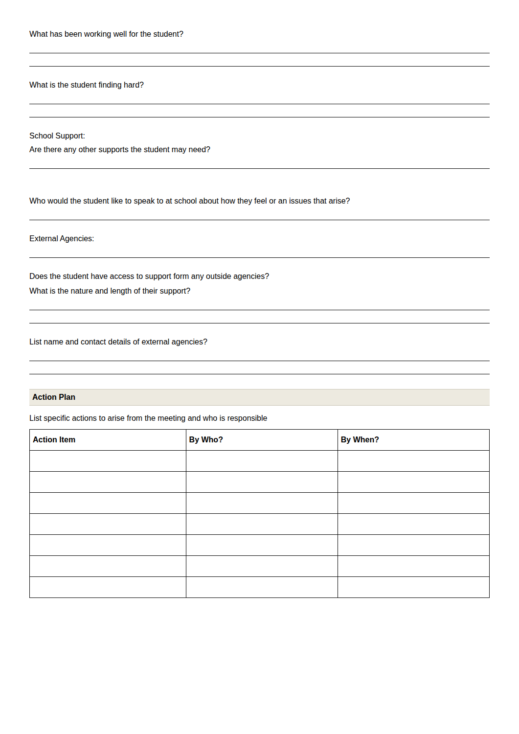What has been working well for the student?
What is the student finding hard?
School Support:
Are there any other supports the student may need?
Who would the student like to speak to at school about how they feel or an issues that arise?
External Agencies:
Does the student have access to support form any outside agencies?
What is the nature and length of their support?
List name and contact details of external agencies?
Action Plan
List specific actions to arise from the meeting and who is responsible
| Action Item | By Who? | By When? |
| --- | --- | --- |